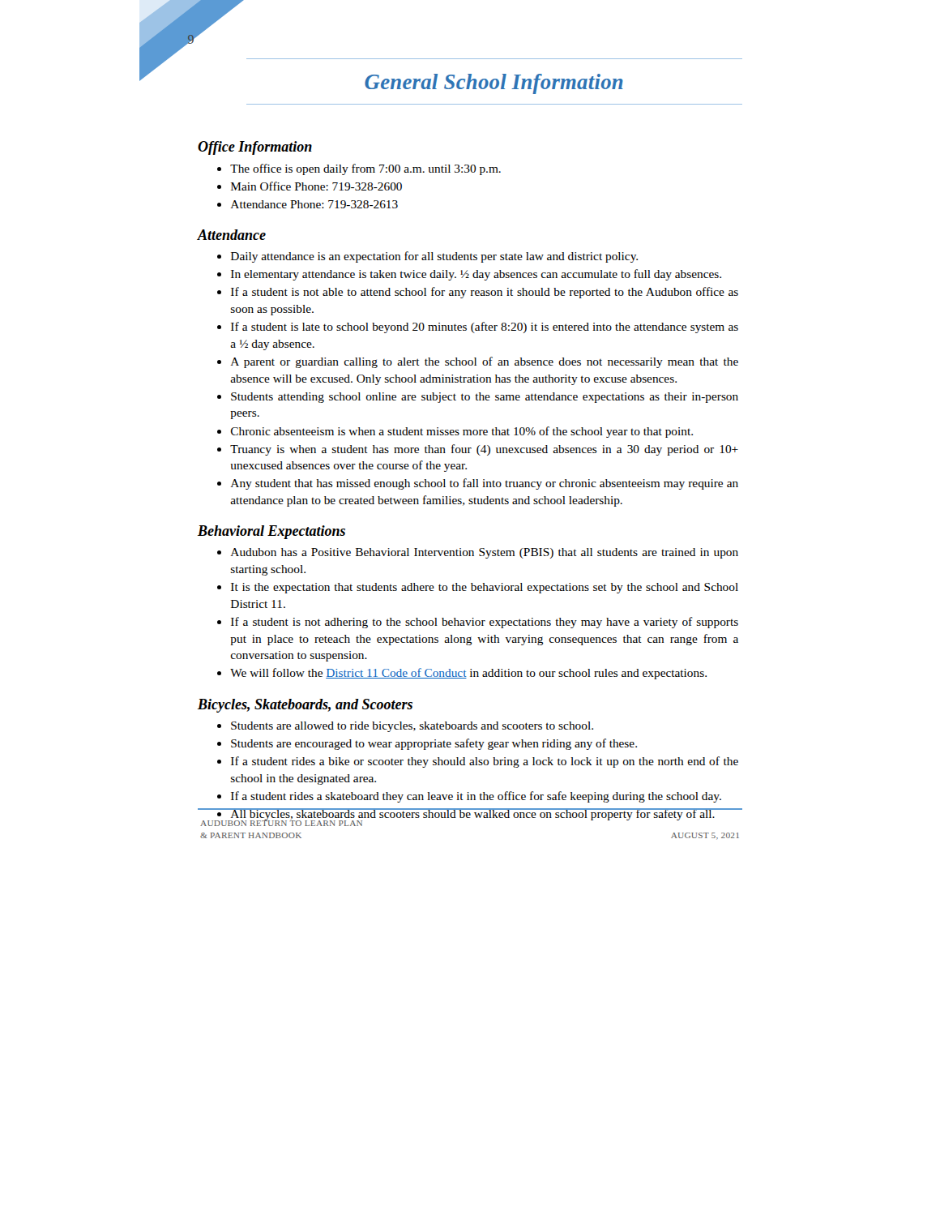9
General School Information
Office Information
The office is open daily from 7:00 a.m. until 3:30 p.m.
Main Office Phone: 719-328-2600
Attendance Phone: 719-328-2613
Attendance
Daily attendance is an expectation for all students per state law and district policy.
In elementary attendance is taken twice daily. ½ day absences can accumulate to full day absences.
If a student is not able to attend school for any reason it should be reported to the Audubon office as soon as possible.
If a student is late to school beyond 20 minutes (after 8:20) it is entered into the attendance system as a ½ day absence.
A parent or guardian calling to alert the school of an absence does not necessarily mean that the absence will be excused. Only school administration has the authority to excuse absences.
Students attending school online are subject to the same attendance expectations as their in-person peers.
Chronic absenteeism is when a student misses more that 10% of the school year to that point.
Truancy is when a student has more than four (4) unexcused absences in a 30 day period or 10+ unexcused absences over the course of the year.
Any student that has missed enough school to fall into truancy or chronic absenteeism may require an attendance plan to be created between families, students and school leadership.
Behavioral Expectations
Audubon has a Positive Behavioral Intervention System (PBIS) that all students are trained in upon starting school.
It is the expectation that students adhere to the behavioral expectations set by the school and School District 11.
If a student is not adhering to the school behavior expectations they may have a variety of supports put in place to reteach the expectations along with varying consequences that can range from a conversation to suspension.
We will follow the District 11 Code of Conduct in addition to our school rules and expectations.
Bicycles, Skateboards, and Scooters
Students are allowed to ride bicycles, skateboards and scooters to school.
Students are encouraged to wear appropriate safety gear when riding any of these.
If a student rides a bike or scooter they should also bring a lock to lock it up on the north end of the school in the designated area.
If a student rides a skateboard they can leave it in the office for safe keeping during the school day.
All bicycles, skateboards and scooters should be walked once on school property for safety of all.
| AUDUBON RETURN TO LEARN PLAN & PARENT HANDBOOK | AUGUST 5, 2021 |